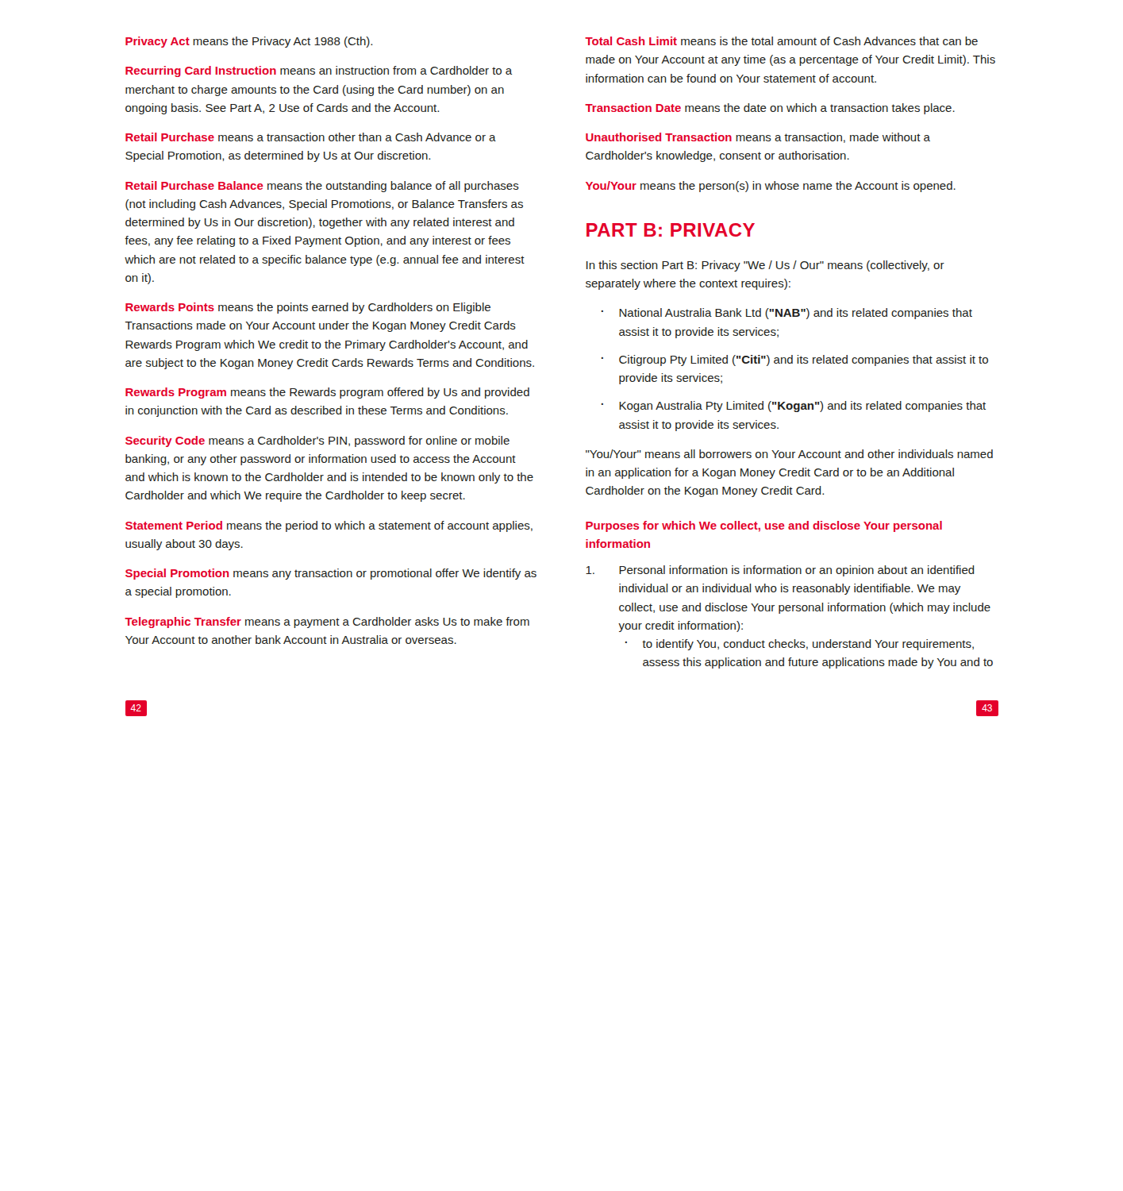Privacy Act means the Privacy Act 1988 (Cth).
Recurring Card Instruction means an instruction from a Cardholder to a merchant to charge amounts to the Card (using the Card number) on an ongoing basis. See Part A, 2 Use of Cards and the Account.
Retail Purchase means a transaction other than a Cash Advance or a Special Promotion, as determined by Us at Our discretion.
Retail Purchase Balance means the outstanding balance of all purchases (not including Cash Advances, Special Promotions, or Balance Transfers as determined by Us in Our discretion), together with any related interest and fees, any fee relating to a Fixed Payment Option, and any interest or fees which are not related to a specific balance type (e.g. annual fee and interest on it).
Rewards Points means the points earned by Cardholders on Eligible Transactions made on Your Account under the Kogan Money Credit Cards Rewards Program which We credit to the Primary Cardholder's Account, and are subject to the Kogan Money Credit Cards Rewards Terms and Conditions.
Rewards Program means the Rewards program offered by Us and provided in conjunction with the Card as described in these Terms and Conditions.
Security Code means a Cardholder's PIN, password for online or mobile banking, or any other password or information used to access the Account and which is known to the Cardholder and is intended to be known only to the Cardholder and which We require the Cardholder to keep secret.
Statement Period means the period to which a statement of account applies, usually about 30 days.
Special Promotion means any transaction or promotional offer We identify as a special promotion.
Telegraphic Transfer means a payment a Cardholder asks Us to make from Your Account to another bank Account in Australia or overseas.
Total Cash Limit means is the total amount of Cash Advances that can be made on Your Account at any time (as a percentage of Your Credit Limit). This information can be found on Your statement of account.
Transaction Date means the date on which a transaction takes place.
Unauthorised Transaction means a transaction, made without a Cardholder's knowledge, consent or authorisation.
You/Your means the person(s) in whose name the Account is opened.
PART B: PRIVACY
In this section Part B: Privacy "We / Us / Our" means (collectively, or separately where the context requires):
National Australia Bank Ltd ("NAB") and its related companies that assist it to provide its services;
Citigroup Pty Limited ("Citi") and its related companies that assist it to provide its services;
Kogan Australia Pty Limited ("Kogan") and its related companies that assist it to provide its services.
"You/Your" means all borrowers on Your Account and other individuals named in an application for a Kogan Money Credit Card or to be an Additional Cardholder on the Kogan Money Credit Card.
Purposes for which We collect, use and disclose Your personal information
Personal information is information or an opinion about an identified individual or an individual who is reasonably identifiable. We may collect, use and disclose Your personal information (which may include your credit information):
to identify You, conduct checks, understand Your requirements, assess this application and future applications made by You and to
42
43